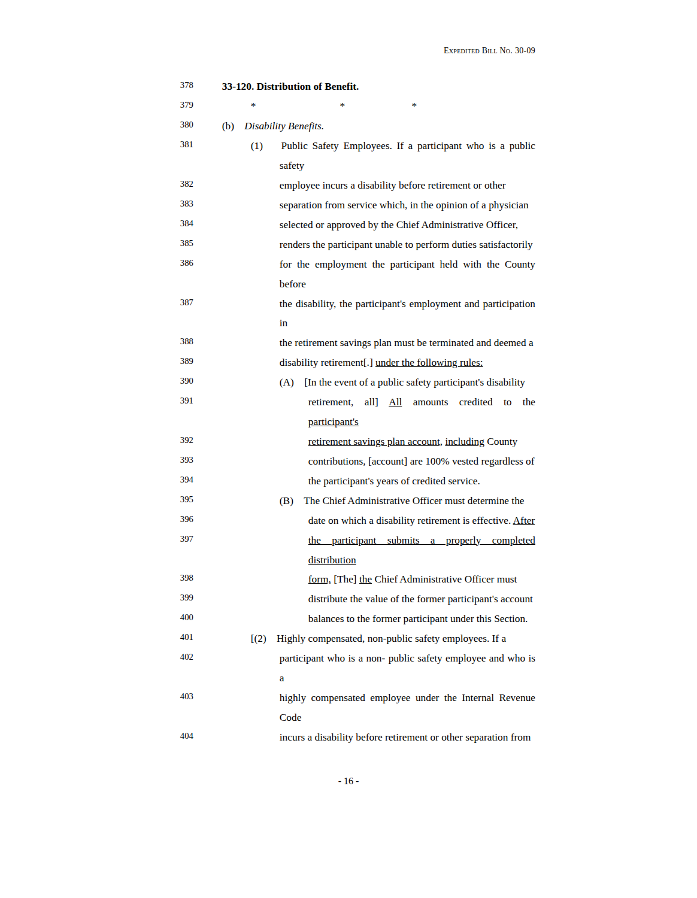Expedited Bill No. 30-09
| 378 | 33-120. Distribution of Benefit. |
| 379 | * * * |
| 380 | (b) Disability Benefits. |
| 381 | (1) Public Safety Employees. If a participant who is a public safety |
| 382 | employee incurs a disability before retirement or other |
| 383 | separation from service which, in the opinion of a physician |
| 384 | selected or approved by the Chief Administrative Officer, |
| 385 | renders the participant unable to perform duties satisfactorily |
| 386 | for the employment the participant held with the County before |
| 387 | the disability, the participant's employment and participation in |
| 388 | the retirement savings plan must be terminated and deemed a |
| 389 | disability retirement[.] under the following rules: |
| 390 | (A) [In the event of a public safety participant's disability |
| 391 | retirement, all] All amounts credited to the participant's |
| 392 | retirement savings plan account, including County |
| 393 | contributions , [account] are 100% vested regardless of |
| 394 | the participant's years of credited service. |
| 395 | (B) The Chief Administrative Officer must determine the |
| 396 | date on which a disability retirement is effective. After |
| 397 | the participant submits a properly completed distribution |
| 398 | form, [The] the Chief Administrative Officer must |
| 399 | distribute the value of the former participant's account |
| 400 | balances to the former participant under this Section. |
| 401 | [(2) Highly compensated, non-public safety employees. If a |
| 402 | participant who is a non- public safety employee and who is a |
| 403 | highly compensated employee under the Internal Revenue Code |
| 404 | incurs a disability before retirement or other separation from |
- 16 -